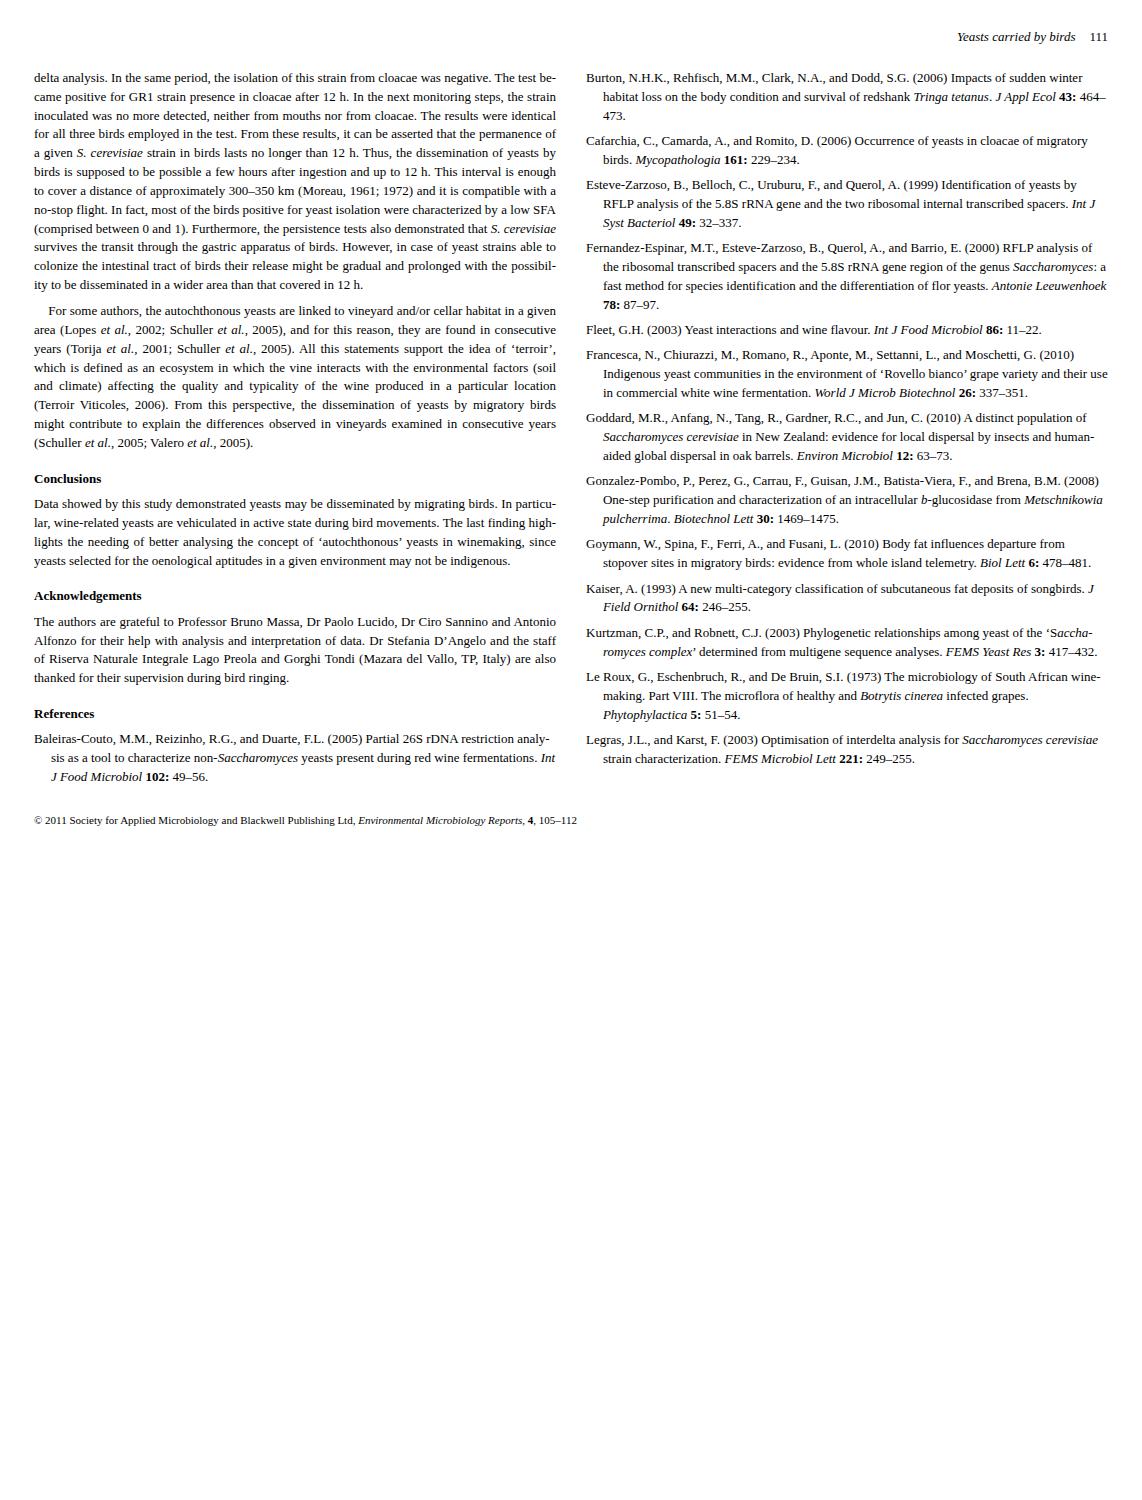Yeasts carried by birds 111
delta analysis. In the same period, the isolation of this strain from cloacae was negative. The test became positive for GR1 strain presence in cloacae after 12 h. In the next monitoring steps, the strain inoculated was no more detected, neither from mouths nor from cloacae. The results were identical for all three birds employed in the test. From these results, it can be asserted that the permanence of a given S. cerevisiae strain in birds lasts no longer than 12 h. Thus, the dissemination of yeasts by birds is supposed to be possible a few hours after ingestion and up to 12 h. This interval is enough to cover a distance of approximately 300–350 km (Moreau, 1961; 1972) and it is compatible with a no-stop flight. In fact, most of the birds positive for yeast isolation were characterized by a low SFA (comprised between 0 and 1). Furthermore, the persistence tests also demonstrated that S. cerevisiae survives the transit through the gastric apparatus of birds. However, in case of yeast strains able to colonize the intestinal tract of birds their release might be gradual and prolonged with the possibility to be disseminated in a wider area than that covered in 12 h.
For some authors, the autochthonous yeasts are linked to vineyard and/or cellar habitat in a given area (Lopes et al., 2002; Schuller et al., 2005), and for this reason, they are found in consecutive years (Torija et al., 2001; Schuller et al., 2005). All this statements support the idea of ‘terroir’, which is defined as an ecosystem in which the vine interacts with the environmental factors (soil and climate) affecting the quality and typicality of the wine produced in a particular location (Terroir Viticoles, 2006). From this perspective, the dissemination of yeasts by migratory birds might contribute to explain the differences observed in vineyards examined in consecutive years (Schuller et al., 2005; Valero et al., 2005).
Conclusions
Data showed by this study demonstrated yeasts may be disseminated by migrating birds. In particular, wine-related yeasts are vehiculated in active state during bird movements. The last finding highlights the needing of better analysing the concept of ‘autochthonous’ yeasts in winemaking, since yeasts selected for the oenological aptitudes in a given environment may not be indigenous.
Acknowledgements
The authors are grateful to Professor Bruno Massa, Dr Paolo Lucido, Dr Ciro Sannino and Antonio Alfonzo for their help with analysis and interpretation of data. Dr Stefania D’Angelo and the staff of Riserva Naturale Integrale Lago Preola and Gorghi Tondi (Mazara del Vallo, TP, Italy) are also thanked for their supervision during bird ringing.
References
Baleiras-Couto, M.M., Reizinho, R.G., and Duarte, F.L. (2005) Partial 26S rDNA restriction analysis as a tool to characterize non-Saccharomyces yeasts present during red wine fermentations. Int J Food Microbiol 102: 49–56.
Burton, N.H.K., Rehfisch, M.M., Clark, N.A., and Dodd, S.G. (2006) Impacts of sudden winter habitat loss on the body condition and survival of redshank Tringa tetanus. J Appl Ecol 43: 464–473.
Cafarchia, C., Camarda, A., and Romito, D. (2006) Occurrence of yeasts in cloacae of migratory birds. Mycopathologia 161: 229–234.
Esteve-Zarzoso, B., Belloch, C., Uruburu, F., and Querol, A. (1999) Identification of yeasts by RFLP analysis of the 5.8S rRNA gene and the two ribosomal internal transcribed spacers. Int J Syst Bacteriol 49: 32–337.
Fernandez-Espinar, M.T., Esteve-Zarzoso, B., Querol, A., and Barrio, E. (2000) RFLP analysis of the ribosomal transcribed spacers and the 5.8S rRNA gene region of the genus Saccharomyces: a fast method for species identification and the differentiation of flor yeasts. Antonie Leeuwenhoek 78: 87–97.
Fleet, G.H. (2003) Yeast interactions and wine flavour. Int J Food Microbiol 86: 11–22.
Francesca, N., Chiurazzi, M., Romano, R., Aponte, M., Settanni, L., and Moschetti, G. (2010) Indigenous yeast communities in the environment of ‘Rovello bianco’ grape variety and their use in commercial white wine fermentation. World J Microb Biotechnol 26: 337–351.
Goddard, M.R., Anfang, N., Tang, R., Gardner, R.C., and Jun, C. (2010) A distinct population of Saccharomyces cerevisiae in New Zealand: evidence for local dispersal by insects and human-aided global dispersal in oak barrels. Environ Microbiol 12: 63–73.
Gonzalez-Pombo, P., Perez, G., Carrau, F., Guisan, J.M., Batista-Viera, F., and Brena, B.M. (2008) One-step purification and characterization of an intracellular b-glucosidase from Metschnikowia pulcherrima. Biotechnol Lett 30: 1469–1475.
Goymann, W., Spina, F., Ferri, A., and Fusani, L. (2010) Body fat influences departure from stopover sites in migratory birds: evidence from whole island telemetry. Biol Lett 6: 478–481.
Kaiser, A. (1993) A new multi-category classification of subcutaneous fat deposits of songbirds. J Field Ornithol 64: 246–255.
Kurtzman, C.P., and Robnett, C.J. (2003) Phylogenetic relationships among yeast of the ‘Saccharomyces complex’ determined from multigene sequence analyses. FEMS Yeast Res 3: 417–432.
Le Roux, G., Eschenbruch, R., and De Bruin, S.I. (1973) The microbiology of South African wine-making. Part VIII. The microflora of healthy and Botrytis cinerea infected grapes. Phytophylactica 5: 51–54.
Legras, J.L., and Karst, F. (2003) Optimisation of interdelta analysis for Saccharomyces cerevisiae strain characterization. FEMS Microbiol Lett 221: 249–255.
© 2011 Society for Applied Microbiology and Blackwell Publishing Ltd, Environmental Microbiology Reports, 4, 105–112